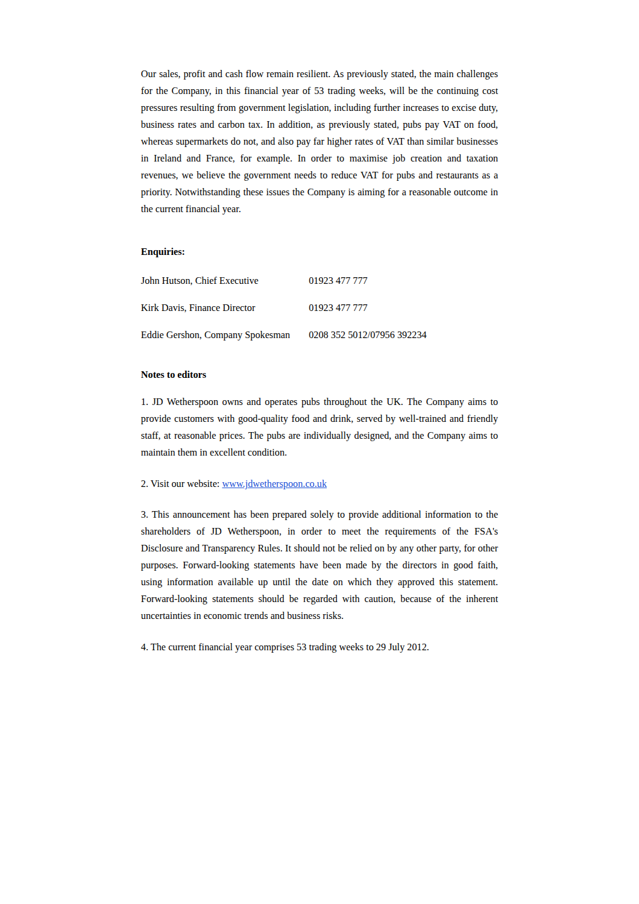Our sales, profit and cash flow remain resilient. As previously stated, the main challenges for the Company, in this financial year of 53 trading weeks, will be the continuing cost pressures resulting from government legislation, including further increases to excise duty, business rates and carbon tax. In addition, as previously stated, pubs pay VAT on food, whereas supermarkets do not, and also pay far higher rates of VAT than similar businesses in Ireland and France, for example. In order to maximise job creation and taxation revenues, we believe the government needs to reduce VAT for pubs and restaurants as a priority. Notwithstanding these issues the Company is aiming for a reasonable outcome in the current financial year.
Enquiries:
| John Hutson, Chief Executive | 01923 477 777 |
| Kirk Davis, Finance Director | 01923 477 777 |
| Eddie Gershon, Company Spokesman | 0208 352 5012/07956 392234 |
Notes to editors
1. JD Wetherspoon owns and operates pubs throughout the UK. The Company aims to provide customers with good-quality food and drink, served by well-trained and friendly staff, at reasonable prices. The pubs are individually designed, and the Company aims to maintain them in excellent condition.
2. Visit our website: www.jdwetherspoon.co.uk
3. This announcement has been prepared solely to provide additional information to the shareholders of JD Wetherspoon, in order to meet the requirements of the FSA's Disclosure and Transparency Rules. It should not be relied on by any other party, for other purposes. Forward-looking statements have been made by the directors in good faith, using information available up until the date on which they approved this statement. Forward-looking statements should be regarded with caution, because of the inherent uncertainties in economic trends and business risks.
4. The current financial year comprises 53 trading weeks to 29 July 2012.